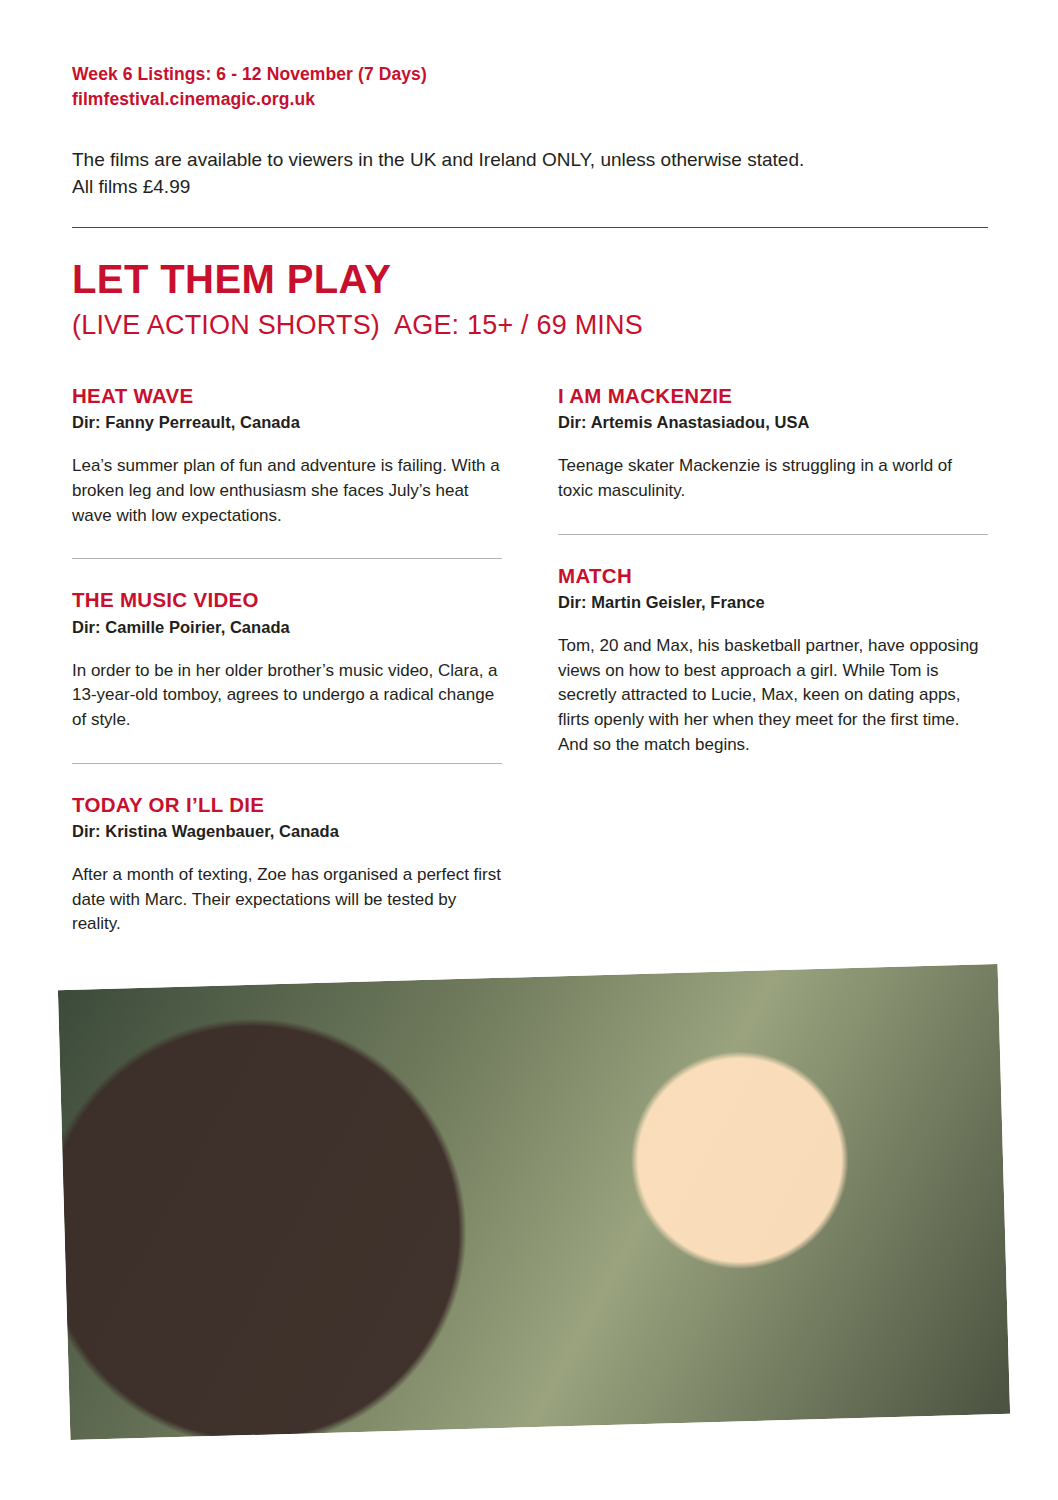Week 6 Listings: 6 - 12 November (7 Days)
filmfestival.cinemagic.org.uk
The films are available to viewers in the UK and Ireland ONLY, unless otherwise stated.
All films £4.99
LET THEM PLAY
(LIVE ACTION SHORTS) AGE: 15+ / 69 MINS
HEAT WAVE
Dir: Fanny Perreault, Canada
Lea’s summer plan of fun and adventure is failing. With a broken leg and low enthusiasm she faces July’s heat wave with low expectations.
THE MUSIC VIDEO
Dir: Camille Poirier, Canada
In order to be in her older brother’s music video, Clara, a 13-year-old tomboy, agrees to undergo a radical change of style.
TODAY OR I’LL DIE
Dir: Kristina Wagenbauer, Canada
After a month of texting, Zoe has organised a perfect first date with Marc. Their expectations will be tested by reality.
I AM MACKENZIE
Dir: Artemis Anastasiadou, USA
Teenage skater Mackenzie is struggling in a world of toxic masculinity.
MATCH
Dir: Martin Geisler, France
Tom, 20 and Max, his basketball partner, have opposing views on how to best approach a girl. While Tom is secretly attracted to Lucie, Max, keen on dating apps, flirts openly with her when they meet for the first time. And so the match begins.